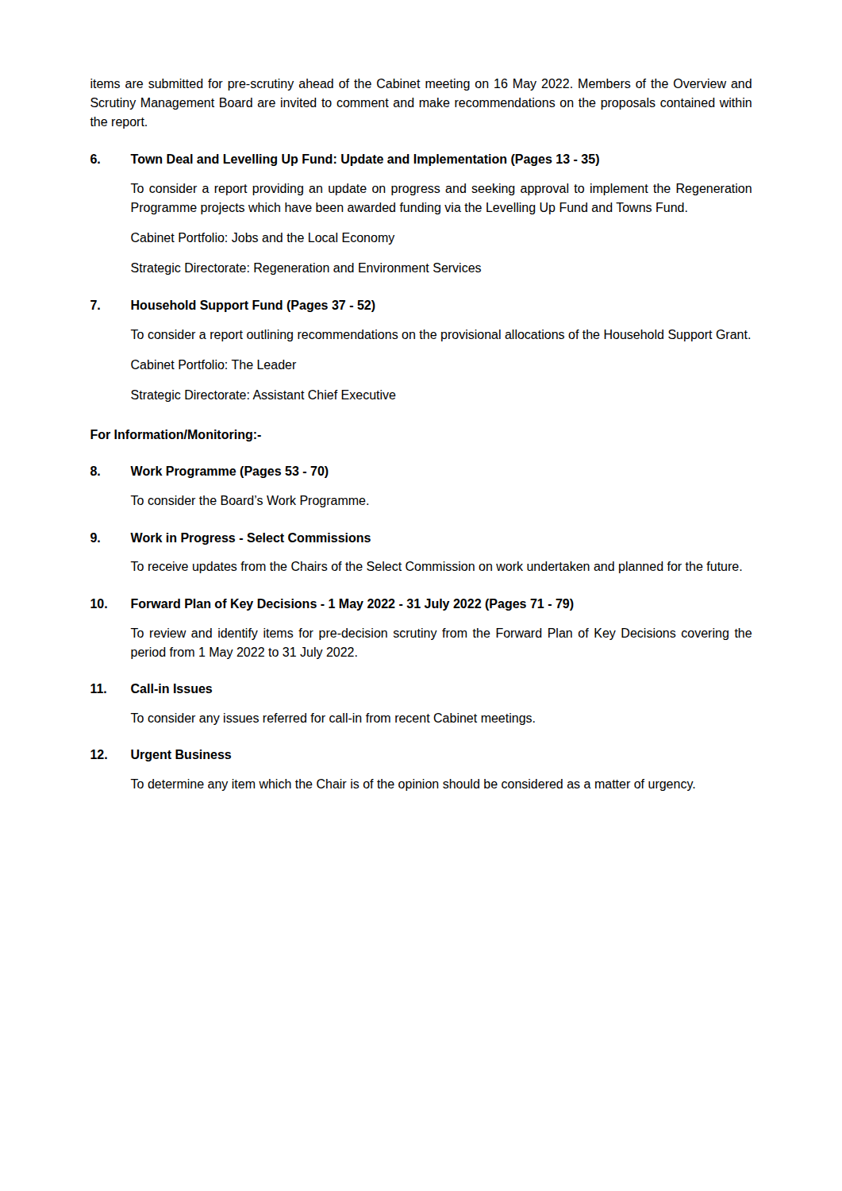items are submitted for pre-scrutiny ahead of the Cabinet meeting on 16 May 2022. Members of the Overview and Scrutiny Management Board are invited to comment and make recommendations on the proposals contained within the report.
6. Town Deal and Levelling Up Fund: Update and Implementation (Pages 13 - 35)
To consider a report providing an update on progress and seeking approval to implement the Regeneration Programme projects which have been awarded funding via the Levelling Up Fund and Towns Fund.
Cabinet Portfolio: Jobs and the Local Economy
Strategic Directorate: Regeneration and Environment Services
7. Household Support Fund (Pages 37 - 52)
To consider a report outlining recommendations on the provisional allocations of the Household Support Grant.
Cabinet Portfolio: The Leader
Strategic Directorate: Assistant Chief Executive
For Information/Monitoring:-
8. Work Programme (Pages 53 - 70)
To consider the Board’s Work Programme.
9. Work in Progress - Select Commissions
To receive updates from the Chairs of the Select Commission on work undertaken and planned for the future.
10. Forward Plan of Key Decisions - 1 May 2022 - 31 July 2022 (Pages 71 - 79)
To review and identify items for pre-decision scrutiny from the Forward Plan of Key Decisions covering the period from 1 May 2022 to 31 July 2022.
11. Call-in Issues
To consider any issues referred for call-in from recent Cabinet meetings.
12. Urgent Business
To determine any item which the Chair is of the opinion should be considered as a matter of urgency.